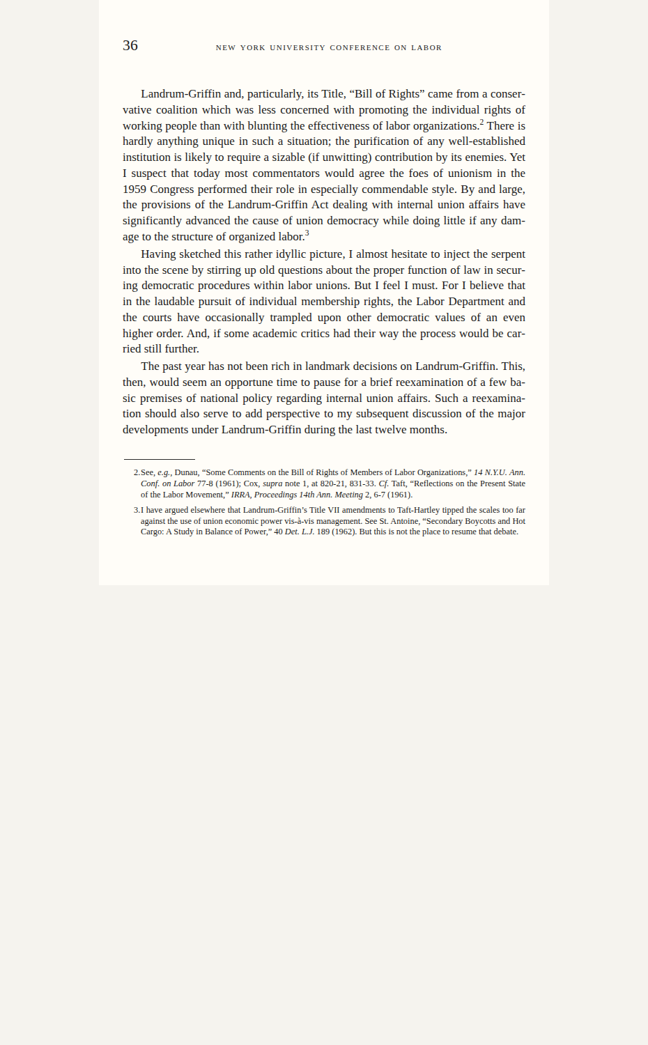36 New York University Conference on Labor
Landrum-Griffin and, particularly, its Title, “Bill of Rights” came from a conservative coalition which was less concerned with promoting the individual rights of working people than with blunting the effectiveness of labor organizations.2 There is hardly anything unique in such a situation; the purification of any well-established institution is likely to require a sizable (if unwitting) contribution by its enemies. Yet I suspect that today most commentators would agree the foes of unionism in the 1959 Congress performed their role in especially commendable style. By and large, the provisions of the Landrum-Griffin Act dealing with internal union affairs have significantly advanced the cause of union democracy while doing little if any damage to the structure of organized labor.3
Having sketched this rather idyllic picture, I almost hesitate to inject the serpent into the scene by stirring up old questions about the proper function of law in securing democratic procedures within labor unions. But I feel I must. For I believe that in the laudable pursuit of individual membership rights, the Labor Department and the courts have occasionally trampled upon other democratic values of an even higher order. And, if some academic critics had their way the process would be carried still further.
The past year has not been rich in landmark decisions on Landrum-Griffin. This, then, would seem an opportune time to pause for a brief reexamination of a few basic premises of national policy regarding internal union affairs. Such a reexamination should also serve to add perspective to my subsequent discussion of the major developments under Landrum-Griffin during the last twelve months.
See, e.g., Dunau, “Some Comments on the Bill of Rights of Members of Labor Organizations,” 14 N.Y.U. Ann. Conf. on Labor 77-8 (1961); Cox, supra note 1, at 820-21, 831-33. Cf. Taft, “Reflections on the Present State of the Labor Movement,” IRRA, Proceedings 14th Ann. Meeting 2, 6-7 (1961).
I have argued elsewhere that Landrum-Griffin’s Title VII amendments to Taft-Hartley tipped the scales too far against the use of union economic power vis-à-vis management. See St. Antoine, “Secondary Boycotts and Hot Cargo: A Study in Balance of Power,” 40 Det. L.J. 189 (1962). But this is not the place to resume that debate.